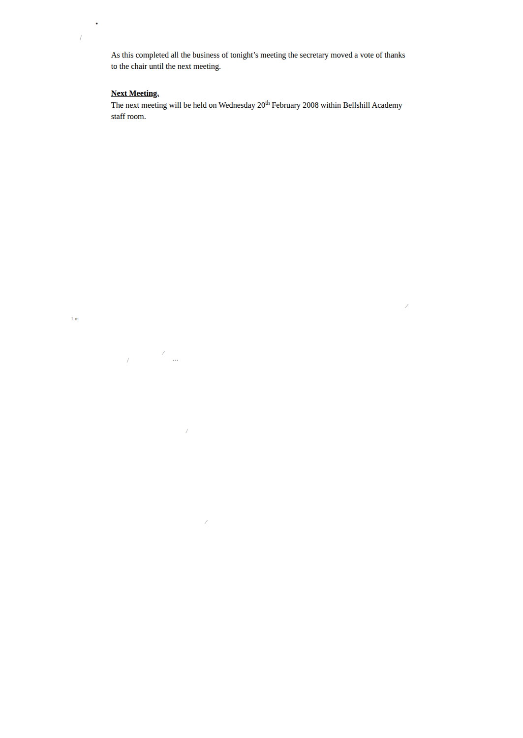• ∕ 1 m ⁄ ⁄ ⁄ … ⁄ ⁄
As this completed all the business of tonight’s meeting the secretary moved a vote of thanks to the chair until the next meeting.
Next Meeting.
The next meeting will be held on Wednesday 20th February 2008 within Bellshill Academy staff room.